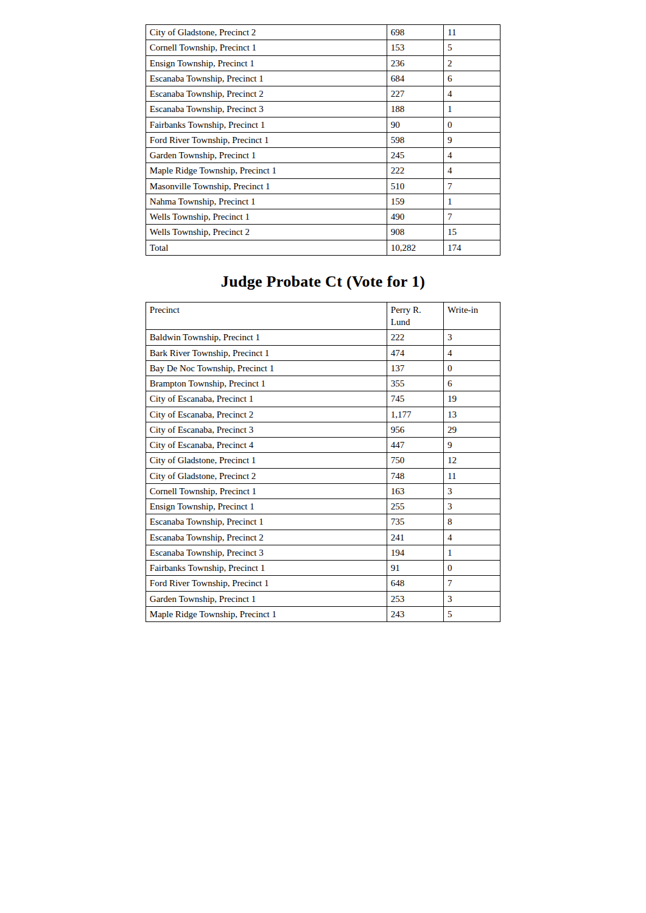| City of Gladstone, Precinct 2 | 698 | 11 |
| Cornell Township, Precinct 1 | 153 | 5 |
| Ensign Township, Precinct 1 | 236 | 2 |
| Escanaba Township, Precinct 1 | 684 | 6 |
| Escanaba Township, Precinct 2 | 227 | 4 |
| Escanaba Township, Precinct 3 | 188 | 1 |
| Fairbanks Township, Precinct 1 | 90 | 0 |
| Ford River Township, Precinct 1 | 598 | 9 |
| Garden Township, Precinct 1 | 245 | 4 |
| Maple Ridge Township, Precinct 1 | 222 | 4 |
| Masonville Township, Precinct 1 | 510 | 7 |
| Nahma Township, Precinct 1 | 159 | 1 |
| Wells Township, Precinct 1 | 490 | 7 |
| Wells Township, Precinct 2 | 908 | 15 |
| Total | 10,282 | 174 |
Judge Probate Ct (Vote for 1)
| Precinct | Perry R. Lund | Write-in |
| Baldwin Township, Precinct 1 | 222 | 3 |
| Bark River Township, Precinct 1 | 474 | 4 |
| Bay De Noc Township, Precinct 1 | 137 | 0 |
| Brampton Township, Precinct 1 | 355 | 6 |
| City of Escanaba, Precinct 1 | 745 | 19 |
| City of Escanaba, Precinct 2 | 1,177 | 13 |
| City of Escanaba, Precinct 3 | 956 | 29 |
| City of Escanaba, Precinct 4 | 447 | 9 |
| City of Gladstone, Precinct 1 | 750 | 12 |
| City of Gladstone, Precinct 2 | 748 | 11 |
| Cornell Township, Precinct 1 | 163 | 3 |
| Ensign Township, Precinct 1 | 255 | 3 |
| Escanaba Township, Precinct 1 | 735 | 8 |
| Escanaba Township, Precinct 2 | 241 | 4 |
| Escanaba Township, Precinct 3 | 194 | 1 |
| Fairbanks Township, Precinct 1 | 91 | 0 |
| Ford River Township, Precinct 1 | 648 | 7 |
| Garden Township, Precinct 1 | 253 | 3 |
| Maple Ridge Township, Precinct 1 | 243 | 5 |